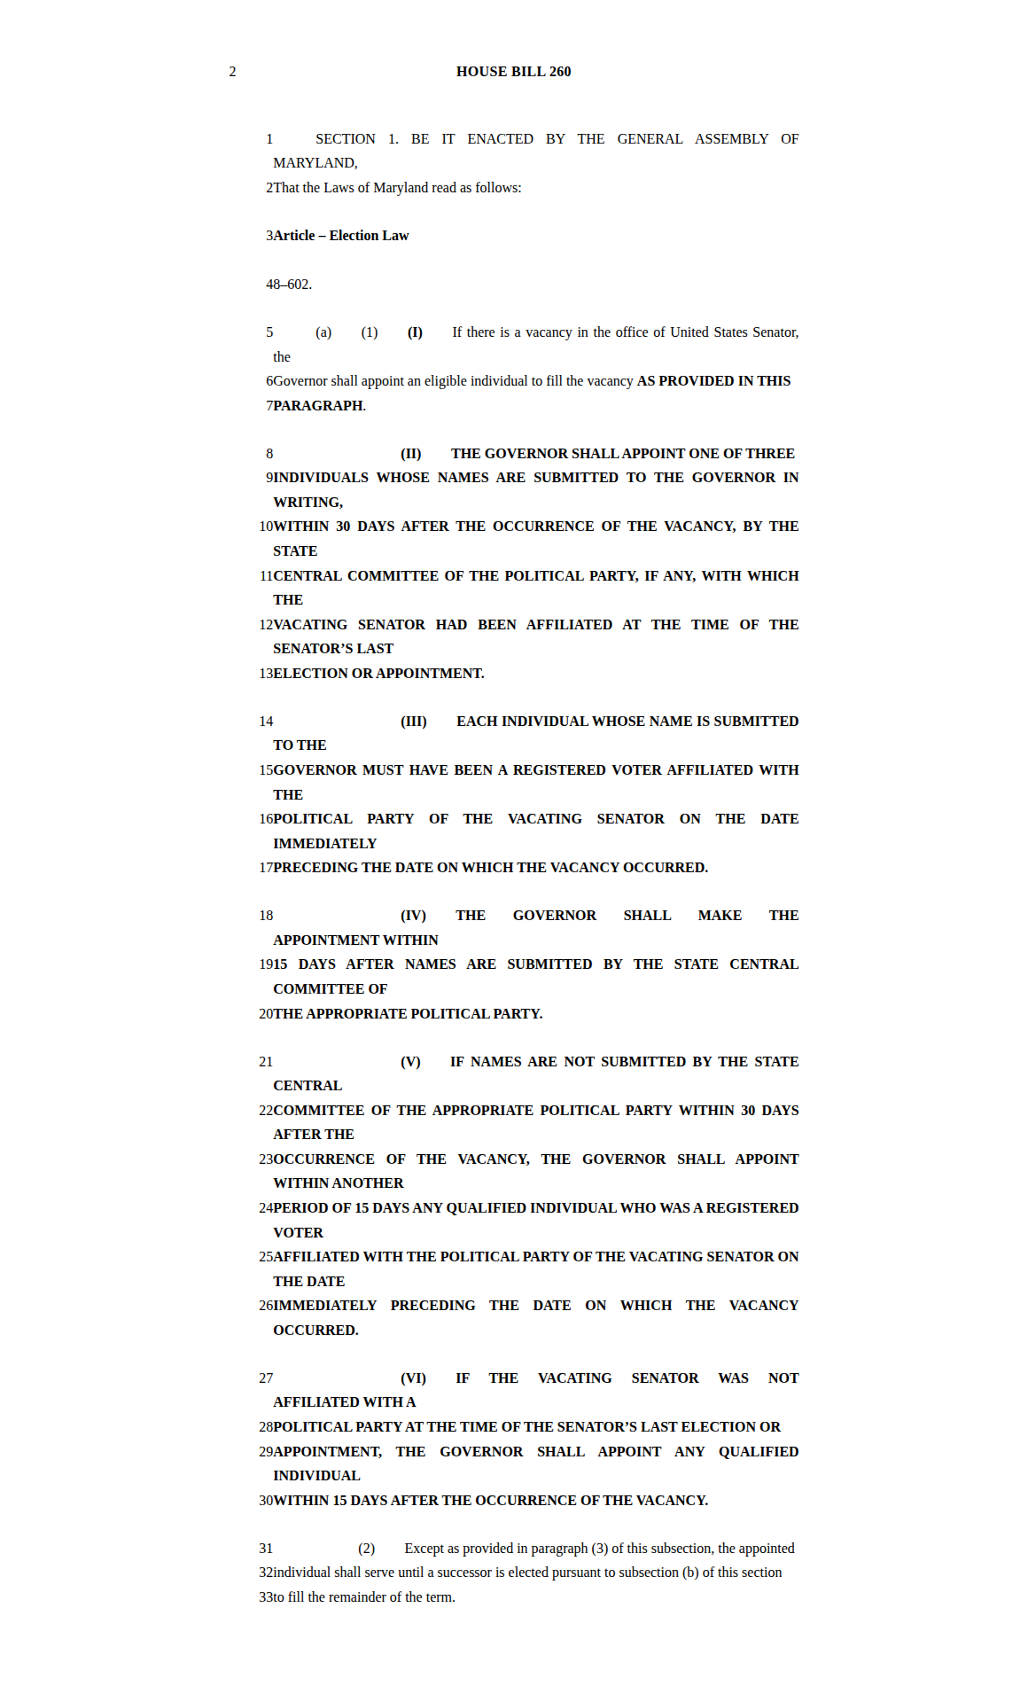2
HOUSE BILL 260
| 1 | SECTION 1. BE IT ENACTED BY THE GENERAL ASSEMBLY OF MARYLAND, |
| 2 | That the Laws of Maryland read as follows: |
| 3 | Article – Election Law |
| 4 | 8–602. |
| 5 | (a) (1) (I) If there is a vacancy in the office of United States Senator, the |
| 6 | Governor shall appoint an eligible individual to fill the vacancy AS PROVIDED IN THIS |
| 7 | PARAGRAPH . |
| 8 | (II) THE GOVERNOR SHALL APPOINT ONE OF THREE |
| 9 | INDIVIDUALS WHOSE NAMES ARE SUBMITTED TO THE GOVERNOR IN WRITING, |
| 10 | WITHIN 30 DAYS AFTER THE OCCURRENCE OF THE VACANCY, BY THE STATE |
| 11 | CENTRAL COMMITTEE OF THE POLITICAL PARTY, IF ANY, WITH WHICH THE |
| 12 | VACATING SENATOR HAD BEEN AFFILIATED AT THE TIME OF THE SENATOR’S LAST |
| 13 | ELECTION OR APPOINTMENT. |
| 14 | (III) EACH INDIVIDUAL WHOSE NAME IS SUBMITTED TO THE |
| 15 | GOVERNOR MUST HAVE BEEN A REGISTERED VOTER AFFILIATED WITH THE |
| 16 | POLITICAL PARTY OF THE VACATING SENATOR ON THE DATE IMMEDIATELY |
| 17 | PRECEDING THE DATE ON WHICH THE VACANCY OCCURRED. |
| 18 | (IV) THE GOVERNOR SHALL MAKE THE APPOINTMENT WITHIN |
| 19 | 15 DAYS AFTER NAMES ARE SUBMITTED BY THE STATE CENTRAL COMMITTEE OF |
| 20 | THE APPROPRIATE POLITICAL PARTY. |
| 21 | (V) IF NAMES ARE NOT SUBMITTED BY THE STATE CENTRAL |
| 22 | COMMITTEE OF THE APPROPRIATE POLITICAL PARTY WITHIN 30 DAYS AFTER THE |
| 23 | OCCURRENCE OF THE VACANCY, THE GOVERNOR SHALL APPOINT WITHIN ANOTHER |
| 24 | PERIOD OF 15 DAYS ANY QUALIFIED INDIVIDUAL WHO WAS A REGISTERED VOTER |
| 25 | AFFILIATED WITH THE POLITICAL PARTY OF THE VACATING SENATOR ON THE DATE |
| 26 | IMMEDIATELY PRECEDING THE DATE ON WHICH THE VACANCY OCCURRED. |
| 27 | (VI) IF THE VACATING SENATOR WAS NOT AFFILIATED WITH A |
| 28 | POLITICAL PARTY AT THE TIME OF THE SENATOR’S LAST ELECTION OR |
| 29 | APPOINTMENT, THE GOVERNOR SHALL APPOINT ANY QUALIFIED INDIVIDUAL |
| 30 | WITHIN 15 DAYS AFTER THE OCCURRENCE OF THE VACANCY. |
| 31 | (2) Except as provided in paragraph (3) of this subsection, the appointed |
| 32 | individual shall serve until a successor is elected pursuant to subsection (b) of this section |
| 33 | to fill the remainder of the term. |